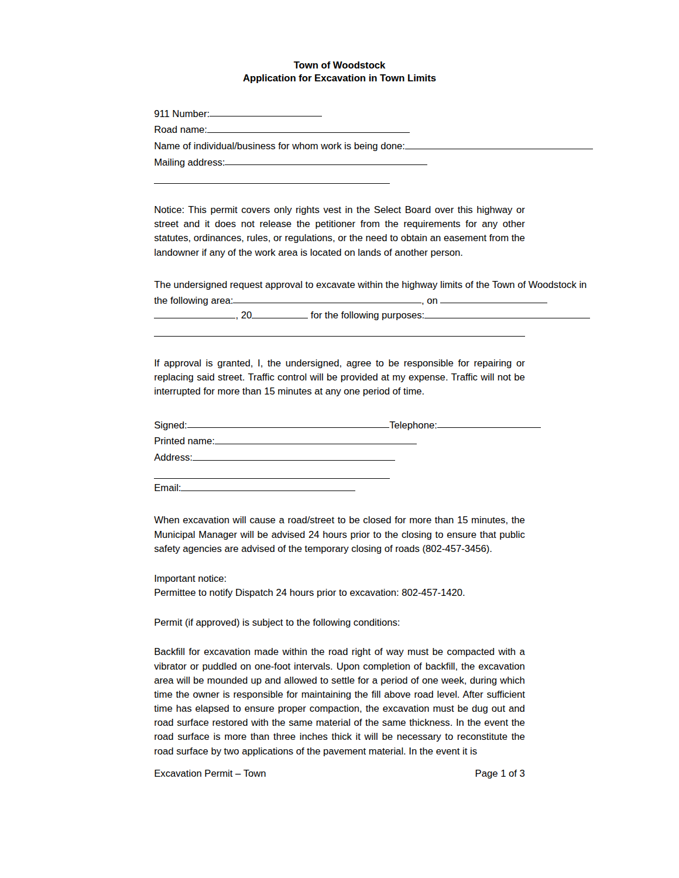Town of Woodstock
Application for Excavation in Town Limits
911 Number:
Road name:
Name of individual/business for whom work is being done:
Mailing address:
Notice: This permit covers only rights vest in the Select Board over this highway or street and it does not release the petitioner from the requirements for any other statutes, ordinances, rules, or regulations, or the need to obtain an easement from the landowner if any of the work area is located on lands of another person.
The undersigned request approval to excavate within the highway limits of the Town of Woodstock in
the following area: , on
, 20 for the following purposes:
If approval is granted, I, the undersigned, agree to be responsible for repairing or replacing said street. Traffic control will be provided at my expense. Traffic will not be interrupted for more than 15 minutes at any one period of time.
Signed: Telephone:
Printed name:
Address:
Email:
When excavation will cause a road/street to be closed for more than 15 minutes, the Municipal Manager will be advised 24 hours prior to the closing to ensure that public safety agencies are advised of the temporary closing of roads (802-457-3456).
Important notice:
Permittee to notify Dispatch 24 hours prior to excavation: 802-457-1420.
Permit (if approved) is subject to the following conditions:
Backfill for excavation made within the road right of way must be compacted with a vibrator or puddled on one-foot intervals. Upon completion of backfill, the excavation area will be mounded up and allowed to settle for a period of one week, during which time the owner is responsible for maintaining the fill above road level. After sufficient time has elapsed to ensure proper compaction, the excavation must be dug out and road surface restored with the same material of the same thickness. In the event the road surface is more than three inches thick it will be necessary to reconstitute the road surface by two applications of the pavement material. In the event it is
Excavation Permit – Town Page 1 of 3